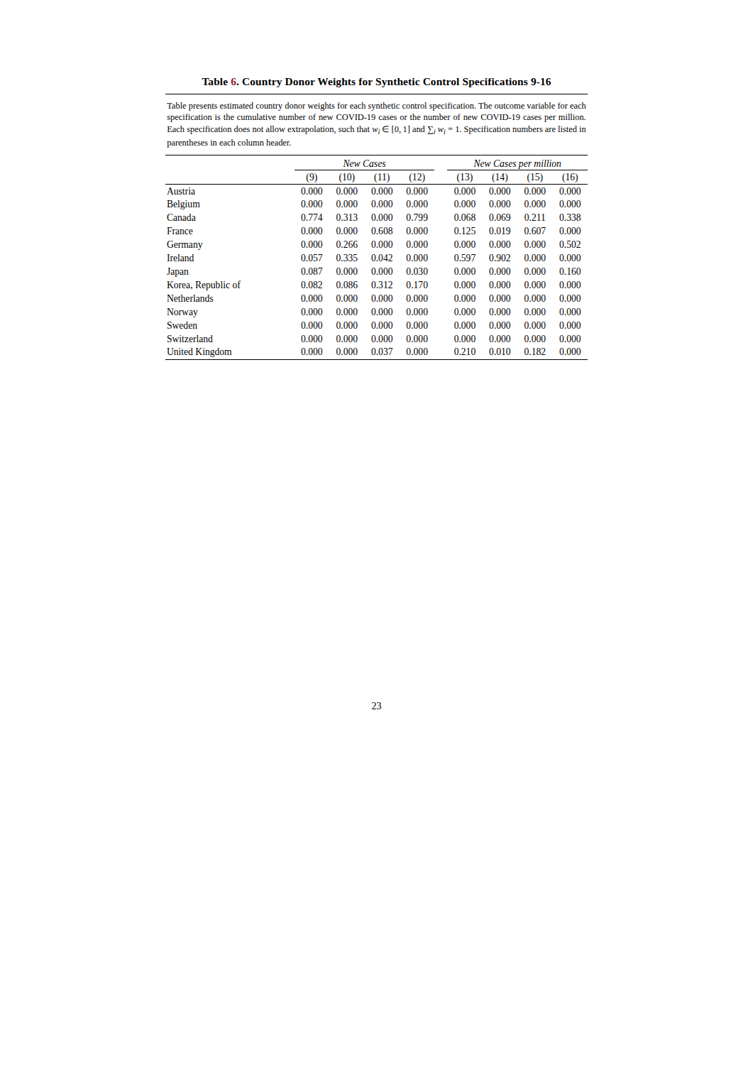Table 6. Country Donor Weights for Synthetic Control Specifications 9-16
Table presents estimated country donor weights for each synthetic control specification. The outcome variable for each specification is the cumulative number of new COVID-19 cases or the number of new COVID-19 cases per million. Each specification does not allow extrapolation, such that wi ∈ [0, 1] and ∑i wi = 1. Specification numbers are listed in parentheses in each column header.
| | New Cases | | New Cases per million |
| | (9) | (10) | (11) | (12) | | (13) | (14) | (15) | (16) |
| Austria | 0.000 | 0.000 | 0.000 | 0.000 | | 0.000 | 0.000 | 0.000 | 0.000 |
| Belgium | 0.000 | 0.000 | 0.000 | 0.000 | | 0.000 | 0.000 | 0.000 | 0.000 |
| Canada | 0.774 | 0.313 | 0.000 | 0.799 | | 0.068 | 0.069 | 0.211 | 0.338 |
| France | 0.000 | 0.000 | 0.608 | 0.000 | | 0.125 | 0.019 | 0.607 | 0.000 |
| Germany | 0.000 | 0.266 | 0.000 | 0.000 | | 0.000 | 0.000 | 0.000 | 0.502 |
| Ireland | 0.057 | 0.335 | 0.042 | 0.000 | | 0.597 | 0.902 | 0.000 | 0.000 |
| Japan | 0.087 | 0.000 | 0.000 | 0.030 | | 0.000 | 0.000 | 0.000 | 0.160 |
| Korea, Republic of | 0.082 | 0.086 | 0.312 | 0.170 | | 0.000 | 0.000 | 0.000 | 0.000 |
| Netherlands | 0.000 | 0.000 | 0.000 | 0.000 | | 0.000 | 0.000 | 0.000 | 0.000 |
| Norway | 0.000 | 0.000 | 0.000 | 0.000 | | 0.000 | 0.000 | 0.000 | 0.000 |
| Sweden | 0.000 | 0.000 | 0.000 | 0.000 | | 0.000 | 0.000 | 0.000 | 0.000 |
| Switzerland | 0.000 | 0.000 | 0.000 | 0.000 | | 0.000 | 0.000 | 0.000 | 0.000 |
| United Kingdom | 0.000 | 0.000 | 0.037 | 0.000 | | 0.210 | 0.010 | 0.182 | 0.000 |
23